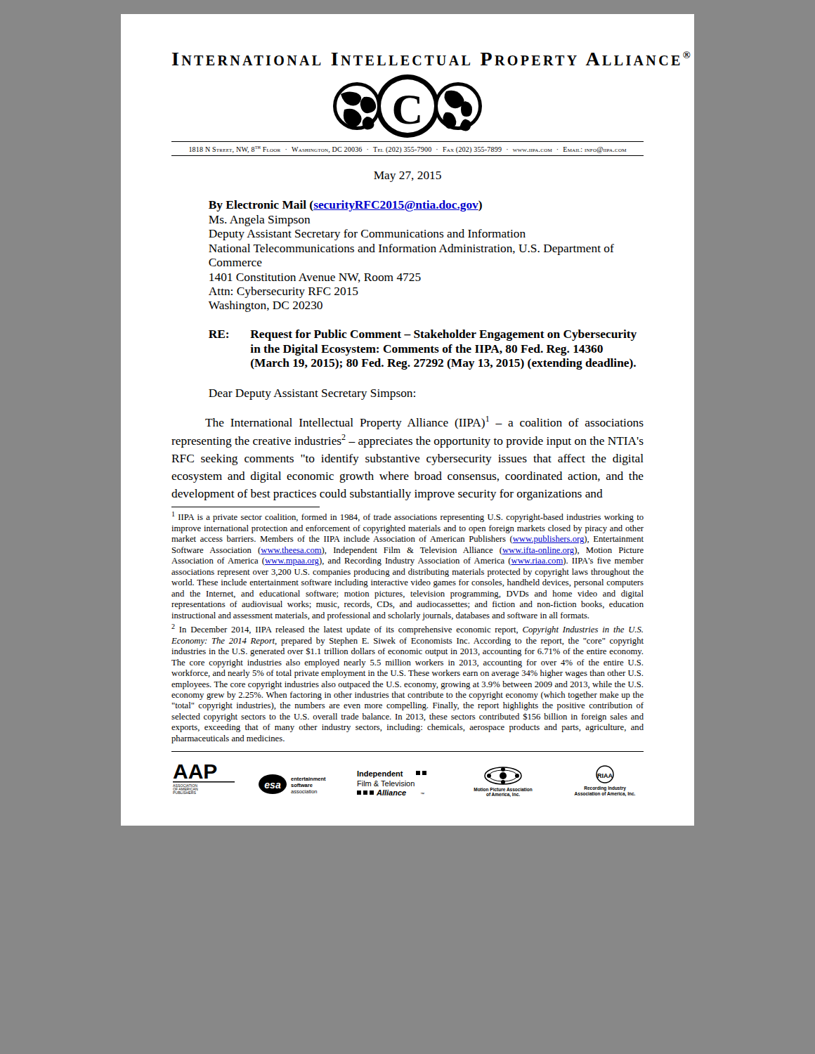International Intellectual Property Alliance®
C
1818 N Street, NW, 8th Floor·Washington, DC 20036·Tel (202) 355-7900·Fax (202) 355-7899·www.iipa.com·Email: info@iipa.com
May 27, 2015
By Electronic Mail (securityRFC2015@ntia.doc.gov)
Ms. Angela Simpson
Deputy Assistant Secretary for Communications and Information
National Telecommunications and Information Administration, U.S. Department of Commerce
1401 Constitution Avenue NW, Room 4725
Attn: Cybersecurity RFC 2015
Washington, DC 20230
RE:
Request for Public Comment – Stakeholder Engagement on Cybersecurity in the Digital Ecosystem: Comments of the IIPA, 80 Fed. Reg. 14360 (March 19, 2015); 80 Fed. Reg. 27292 (May 13, 2015) (extending deadline).
Dear Deputy Assistant Secretary Simpson:
The International Intellectual Property Alliance (IIPA)1 – a coalition of associations representing the creative industries2 – appreciates the opportunity to provide input on the NTIA's RFC seeking comments "to identify substantive cybersecurity issues that affect the digital ecosystem and digital economic growth where broad consensus, coordinated action, and the development of best practices could substantially improve security for organizations and
1 IIPA is a private sector coalition, formed in 1984, of trade associations representing U.S. copyright-based industries working to improve international protection and enforcement of copyrighted materials and to open foreign markets closed by piracy and other market access barriers. Members of the IIPA include Association of American Publishers (www.publishers.org), Entertainment Software Association (www.theesa.com), Independent Film & Television Alliance (www.ifta-online.org), Motion Picture Association of America (www.mpaa.org), and Recording Industry Association of America (www.riaa.com). IIPA's five member associations represent over 3,200 U.S. companies producing and distributing materials protected by copyright laws throughout the world. These include entertainment software including interactive video games for consoles, handheld devices, personal computers and the Internet, and educational software; motion pictures, television programming, DVDs and home video and digital representations of audiovisual works; music, records, CDs, and audiocassettes; and fiction and non-fiction books, education instructional and assessment materials, and professional and scholarly journals, databases and software in all formats.
2 In December 2014, IIPA released the latest update of its comprehensive economic report, Copyright Industries in the U.S. Economy: The 2014 Report, prepared by Stephen E. Siwek of Economists Inc. According to the report, the "core" copyright industries in the U.S. generated over $1.1 trillion dollars of economic output in 2013, accounting for 6.71% of the entire economy. The core copyright industries also employed nearly 5.5 million workers in 2013, accounting for over 4% of the entire U.S. workforce, and nearly 5% of total private employment in the U.S. These workers earn on average 34% higher wages than other U.S. employees. The core copyright industries also outpaced the U.S. economy, growing at 3.9% between 2009 and 2013, while the U.S. economy grew by 2.25%. When factoring in other industries that contribute to the copyright economy (which together make up the "total" copyright industries), the numbers are even more compelling. Finally, the report highlights the positive contribution of selected copyright sectors to the U.S. overall trade balance. In 2013, these sectors contributed $156 billion in foreign sales and exports, exceeding that of many other industry sectors, including: chemicals, aerospace products and parts, agriculture, and pharmaceuticals and medicines.
AAP ASSOCIATION OF AMERICAN PUBLISHERS
esa entertainment software association
Independent Film & Television Alliance ™
Motion Picture Association of America, Inc.
RIAA Recording Industry Association of America, Inc.